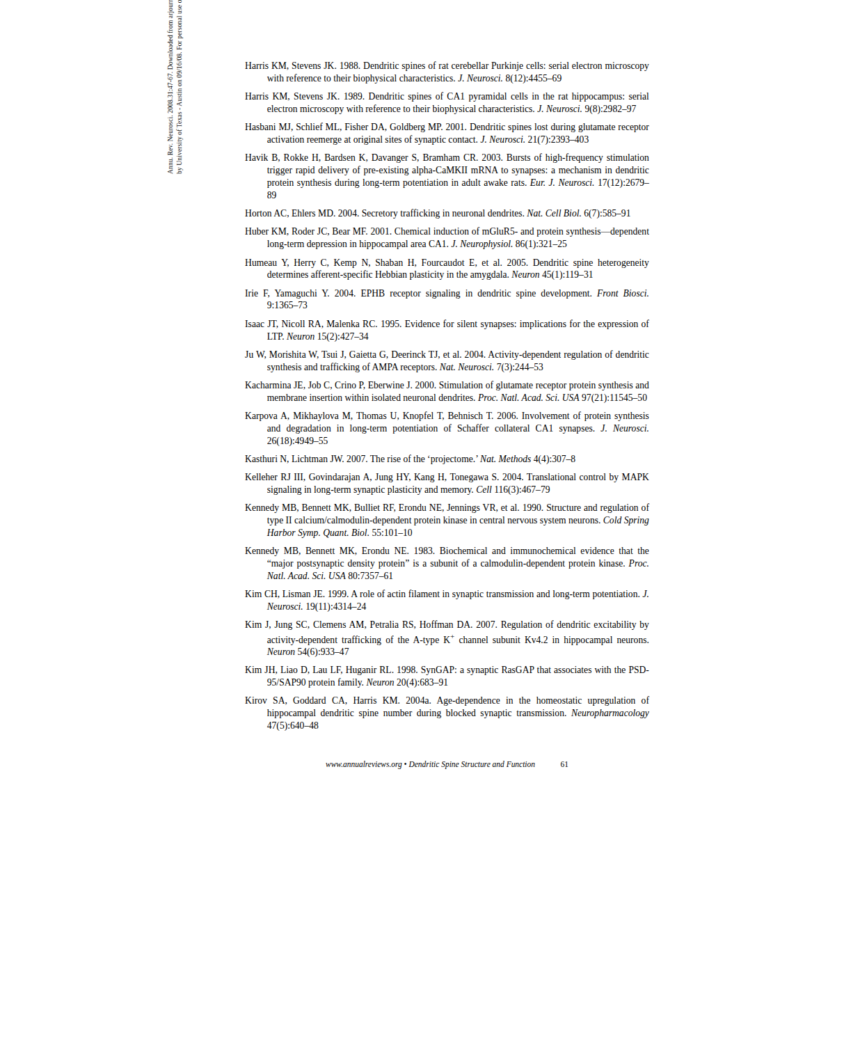Annu. Rev. Neurosci. 2008.31:47-67. Downloaded from arjournals.annualreviews.org
by University of Texas - Austin on 09/16/08. For personal use only.
Harris KM, Stevens JK. 1988. Dendritic spines of rat cerebellar Purkinje cells: serial electron microscopy with reference to their biophysical characteristics. J. Neurosci. 8(12):4455–69
Harris KM, Stevens JK. 1989. Dendritic spines of CA1 pyramidal cells in the rat hippocampus: serial electron microscopy with reference to their biophysical characteristics. J. Neurosci. 9(8):2982–97
Hasbani MJ, Schlief ML, Fisher DA, Goldberg MP. 2001. Dendritic spines lost during glutamate receptor activation reemerge at original sites of synaptic contact. J. Neurosci. 21(7):2393–403
Havik B, Rokke H, Bardsen K, Davanger S, Bramham CR. 2003. Bursts of high-frequency stimulation trigger rapid delivery of pre-existing alpha-CaMKII mRNA to synapses: a mechanism in dendritic protein synthesis during long-term potentiation in adult awake rats. Eur. J. Neurosci. 17(12):2679–89
Horton AC, Ehlers MD. 2004. Secretory trafficking in neuronal dendrites. Nat. Cell Biol. 6(7):585–91
Huber KM, Roder JC, Bear MF. 2001. Chemical induction of mGluR5- and protein synthesis—dependent long-term depression in hippocampal area CA1. J. Neurophysiol. 86(1):321–25
Humeau Y, Herry C, Kemp N, Shaban H, Fourcaudot E, et al. 2005. Dendritic spine heterogeneity determines afferent-specific Hebbian plasticity in the amygdala. Neuron 45(1):119–31
Irie F, Yamaguchi Y. 2004. EPHB receptor signaling in dendritic spine development. Front Biosci. 9:1365–73
Isaac JT, Nicoll RA, Malenka RC. 1995. Evidence for silent synapses: implications for the expression of LTP. Neuron 15(2):427–34
Ju W, Morishita W, Tsui J, Gaietta G, Deerinck TJ, et al. 2004. Activity-dependent regulation of dendritic synthesis and trafficking of AMPA receptors. Nat. Neurosci. 7(3):244–53
Kacharmina JE, Job C, Crino P, Eberwine J. 2000. Stimulation of glutamate receptor protein synthesis and membrane insertion within isolated neuronal dendrites. Proc. Natl. Acad. Sci. USA 97(21):11545–50
Karpova A, Mikhaylova M, Thomas U, Knopfel T, Behnisch T. 2006. Involvement of protein synthesis and degradation in long-term potentiation of Schaffer collateral CA1 synapses. J. Neurosci. 26(18):4949–55
Kasthuri N, Lichtman JW. 2007. The rise of the ‘projectome.’ Nat. Methods 4(4):307–8
Kelleher RJ III, Govindarajan A, Jung HY, Kang H, Tonegawa S. 2004. Translational control by MAPK signaling in long-term synaptic plasticity and memory. Cell 116(3):467–79
Kennedy MB, Bennett MK, Bulliet RF, Erondu NE, Jennings VR, et al. 1990. Structure and regulation of type II calcium/calmodulin-dependent protein kinase in central nervous system neurons. Cold Spring Harbor Symp. Quant. Biol. 55:101–10
Kennedy MB, Bennett MK, Erondu NE. 1983. Biochemical and immunochemical evidence that the “major postsynaptic density protein” is a subunit of a calmodulin-dependent protein kinase. Proc. Natl. Acad. Sci. USA 80:7357–61
Kim CH, Lisman JE. 1999. A role of actin filament in synaptic transmission and long-term potentiation. J. Neurosci. 19(11):4314–24
Kim J, Jung SC, Clemens AM, Petralia RS, Hoffman DA. 2007. Regulation of dendritic excitability by activity-dependent trafficking of the A-type K+ channel subunit Kv4.2 in hippocampal neurons. Neuron 54(6):933–47
Kim JH, Liao D, Lau LF, Huganir RL. 1998. SynGAP: a synaptic RasGAP that associates with the PSD-95/SAP90 protein family. Neuron 20(4):683–91
Kirov SA, Goddard CA, Harris KM. 2004a. Age-dependence in the homeostatic upregulation of hippocampal dendritic spine number during blocked synaptic transmission. Neuropharmacology 47(5):640–48
www.annualreviews.org • Dendritic Spine Structure and Function 61